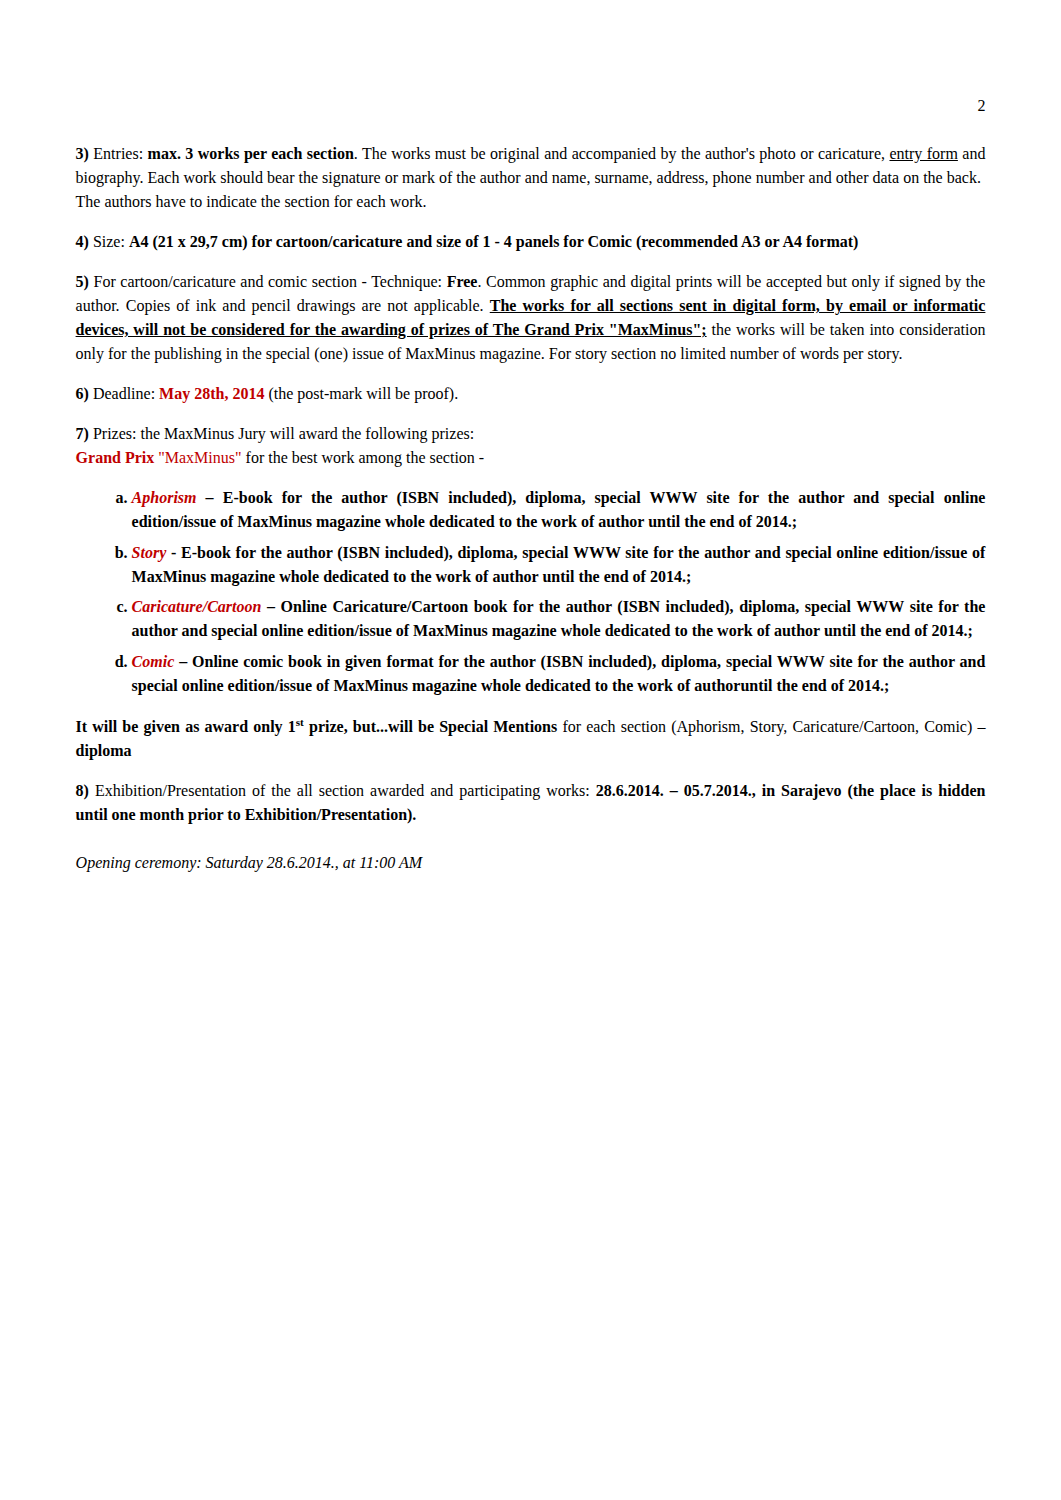2
3) Entries: max. 3 works per each section. The works must be original and accompanied by the author's photo or caricature, entry form and biography. Each work should bear the signature or mark of the author and name, surname, address, phone number and other data on the back.
The authors have to indicate the section for each work.
4) Size: A4 (21 x 29,7 cm) for cartoon/caricature and size of 1 - 4 panels for Comic (recommended A3 or A4 format)
5) For cartoon/caricature and comic section - Technique: Free. Common graphic and digital prints will be accepted but only if signed by the author. Copies of ink and pencil drawings are not applicable. The works for all sections sent in digital form, by email or informatic devices, will not be considered for the awarding of prizes of The Grand Prix "MaxMinus"; the works will be taken into consideration only for the publishing in the special (one) issue of MaxMinus magazine. For story section no limited number of words per story.
6) Deadline: May 28th, 2014 (the post-mark will be proof).
7) Prizes: the MaxMinus Jury will award the following prizes:
Grand Prix "MaxMinus" for the best work among the section -
Aphorism – E-book for the author (ISBN included), diploma, special WWW site for the author and special online edition/issue of MaxMinus magazine whole dedicated to the work of author until the end of 2014.;
Story - E-book for the author (ISBN included), diploma, special WWW site for the author and special online edition/issue of MaxMinus magazine whole dedicated to the work of author until the end of 2014.;
Caricature/Cartoon – Online Caricature/Cartoon book for the author (ISBN included), diploma, special WWW site for the author and special online edition/issue of MaxMinus magazine whole dedicated to the work of author until the end of 2014.;
Comic – Online comic book in given format for the author (ISBN included), diploma, special WWW site for the author and special online edition/issue of MaxMinus magazine whole dedicated to the work of authoruntil the end of 2014.;
It will be given as award only 1st prize, but...will be Special Mentions for each section (Aphorism, Story, Caricature/Cartoon, Comic) – diploma
8) Exhibition/Presentation of the all section awarded and participating works: 28.6.2014. – 05.7.2014., in Sarajevo (the place is hidden until one month prior to Exhibition/Presentation).
Opening ceremony: Saturday 28.6.2014., at 11:00 AM